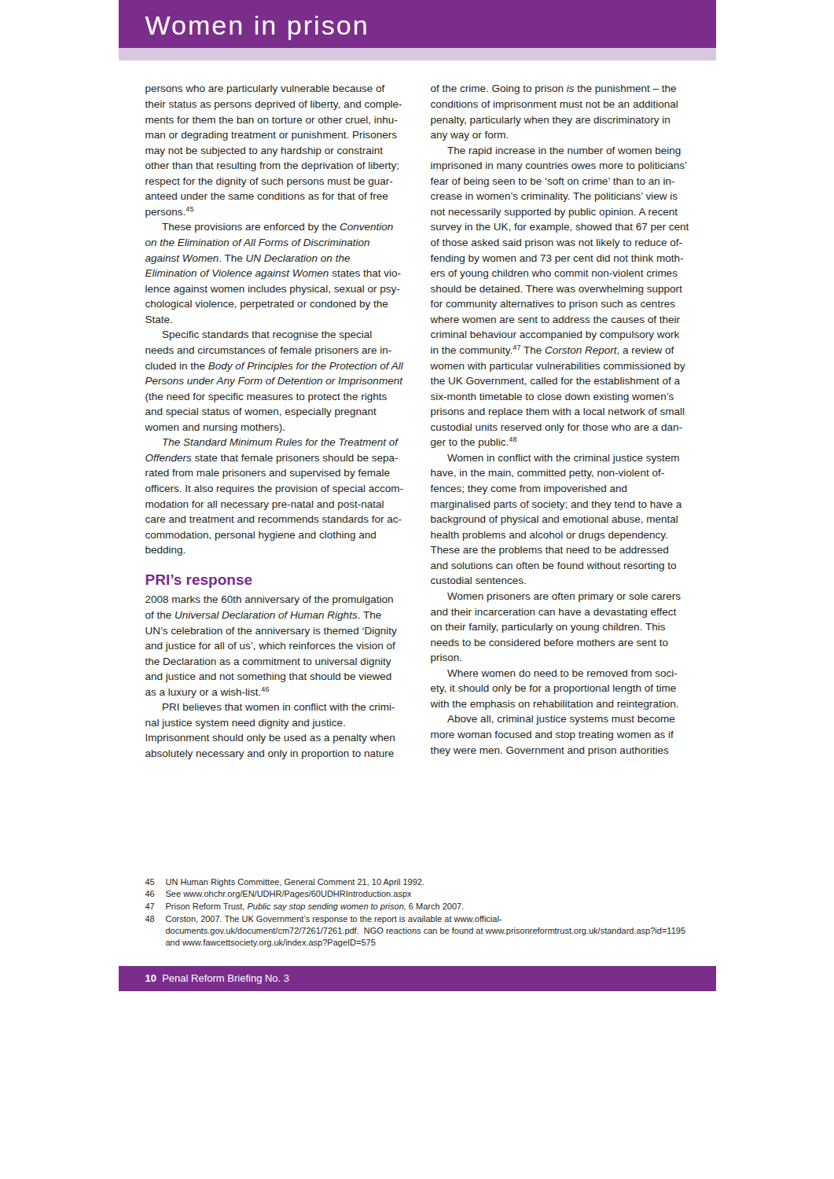Women in prison
persons who are particularly vulnerable because of their status as persons deprived of liberty, and complements for them the ban on torture or other cruel, inhuman or degrading treatment or punishment. Prisoners may not be subjected to any hardship or constraint other than that resulting from the deprivation of liberty; respect for the dignity of such persons must be guaranteed under the same conditions as for that of free persons.45
These provisions are enforced by the Convention on the Elimination of All Forms of Discrimination against Women. The UN Declaration on the Elimination of Violence against Women states that violence against women includes physical, sexual or psychological violence, perpetrated or condoned by the State.
Specific standards that recognise the special needs and circumstances of female prisoners are included in the Body of Principles for the Protection of All Persons under Any Form of Detention or Imprisonment (the need for specific measures to protect the rights and special status of women, especially pregnant women and nursing mothers).
The Standard Minimum Rules for the Treatment of Offenders state that female prisoners should be separated from male prisoners and supervised by female officers. It also requires the provision of special accommodation for all necessary pre-natal and post-natal care and treatment and recommends standards for accommodation, personal hygiene and clothing and bedding.
PRI’s response
2008 marks the 60th anniversary of the promulgation of the Universal Declaration of Human Rights. The UN’s celebration of the anniversary is themed ‘Dignity and justice for all of us’, which reinforces the vision of the Declaration as a commitment to universal dignity and justice and not something that should be viewed as a luxury or a wish-list.46
PRI believes that women in conflict with the criminal justice system need dignity and justice. Imprisonment should only be used as a penalty when absolutely necessary and only in proportion to nature of the crime. Going to prison is the punishment – the conditions of imprisonment must not be an additional penalty, particularly when they are discriminatory in any way or form.
The rapid increase in the number of women being imprisoned in many countries owes more to politicians’ fear of being seen to be ‘soft on crime’ than to an increase in women’s criminality. The politicians’ view is not necessarily supported by public opinion. A recent survey in the UK, for example, showed that 67 per cent of those asked said prison was not likely to reduce offending by women and 73 per cent did not think mothers of young children who commit non-violent crimes should be detained. There was overwhelming support for community alternatives to prison such as centres where women are sent to address the causes of their criminal behaviour accompanied by compulsory work in the community.47 The Corston Report, a review of women with particular vulnerabilities commissioned by the UK Government, called for the establishment of a six-month timetable to close down existing women’s prisons and replace them with a local network of small custodial units reserved only for those who are a danger to the public.48
Women in conflict with the criminal justice system have, in the main, committed petty, non-violent offences; they come from impoverished and marginalised parts of society; and they tend to have a background of physical and emotional abuse, mental health problems and alcohol or drugs dependency. These are the problems that need to be addressed and solutions can often be found without resorting to custodial sentences.
Women prisoners are often primary or sole carers and their incarceration can have a devastating effect on their family, particularly on young children. This needs to be considered before mothers are sent to prison.
Where women do need to be removed from society, it should only be for a proportional length of time with the emphasis on rehabilitation and reintegration.
Above all, criminal justice systems must become more woman focused and stop treating women as if they were men. Government and prison authorities
45 UN Human Rights Committee, General Comment 21, 10 April 1992.
46 See www.ohchr.org/EN/UDHR/Pages/60UDHRIntroduction.aspx
47 Prison Reform Trust, Public say stop sending women to prison, 6 March 2007.
48 Corston, 2007. The UK Government’s response to the report is available at www.official-documents.gov.uk/document/cm72/7261/7261.pdf. NGO reactions can be found at www.prisonreformtrust.org.uk/standard.asp?id=1195 and www.fawcettsociety.org.uk/index.asp?PageID=575
10 Penal Reform Briefing No. 3